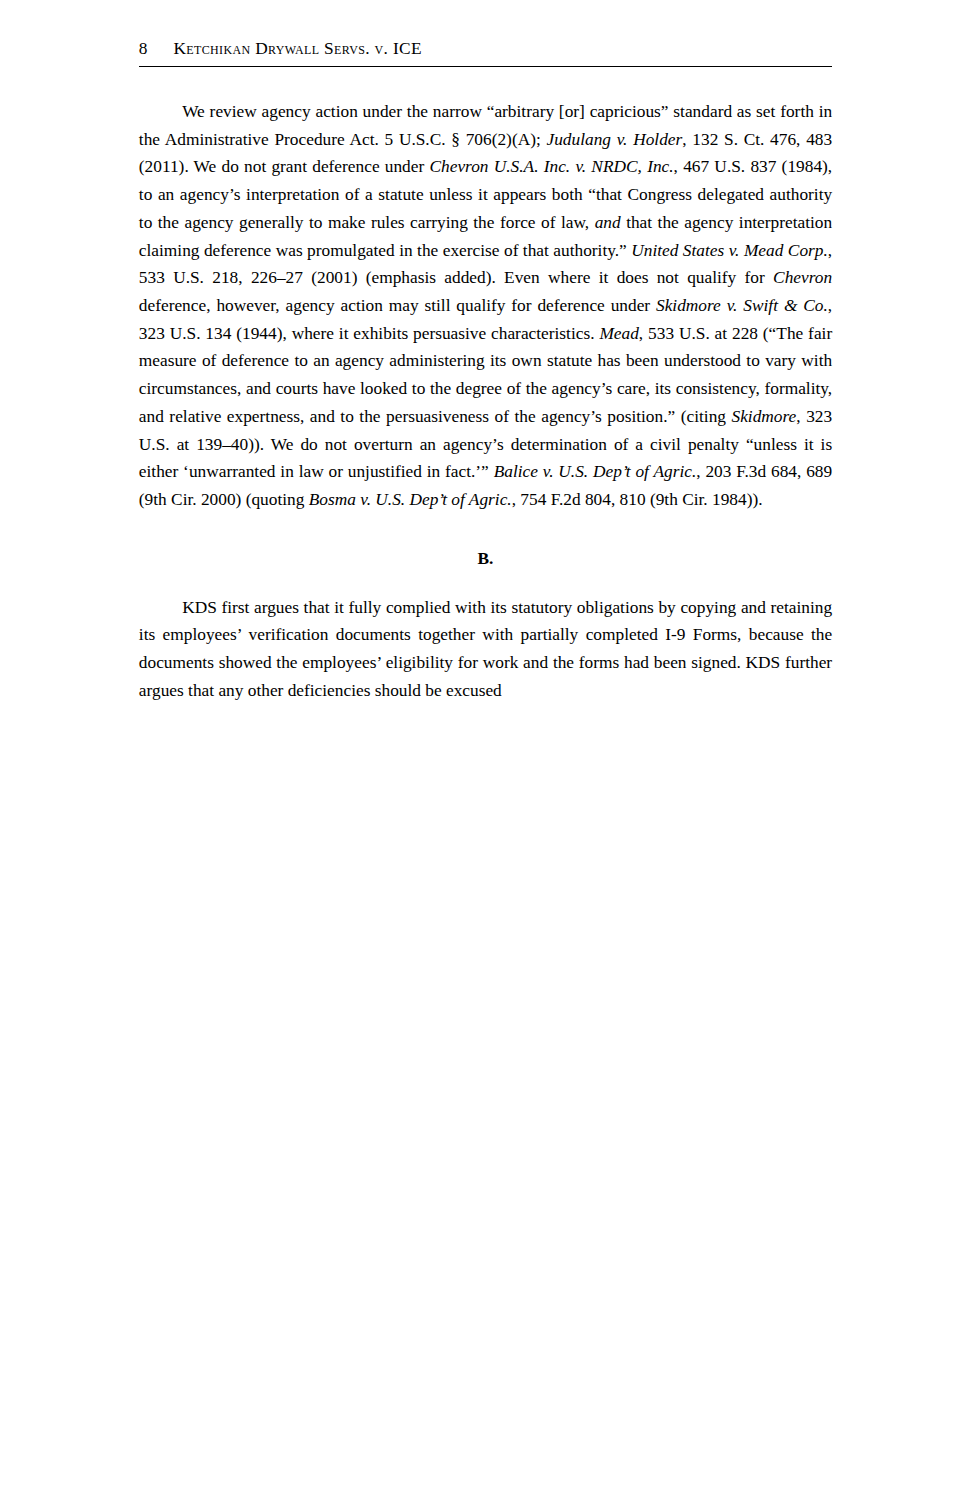8 Ketchikan Drywall Servs. v. ICE
We review agency action under the narrow “arbitrary [or] capricious” standard as set forth in the Administrative Procedure Act. 5 U.S.C. § 706(2)(A); Judulang v. Holder, 132 S. Ct. 476, 483 (2011). We do not grant deference under Chevron U.S.A. Inc. v. NRDC, Inc., 467 U.S. 837 (1984), to an agency’s interpretation of a statute unless it appears both “that Congress delegated authority to the agency generally to make rules carrying the force of law, and that the agency interpretation claiming deference was promulgated in the exercise of that authority.” United States v. Mead Corp., 533 U.S. 218, 226–27 (2001) (emphasis added). Even where it does not qualify for Chevron deference, however, agency action may still qualify for deference under Skidmore v. Swift & Co., 323 U.S. 134 (1944), where it exhibits persuasive characteristics. Mead, 533 U.S. at 228 (“The fair measure of deference to an agency administering its own statute has been understood to vary with circumstances, and courts have looked to the degree of the agency’s care, its consistency, formality, and relative expertness, and to the persuasiveness of the agency’s position.” (citing Skidmore, 323 U.S. at 139–40)). We do not overturn an agency’s determination of a civil penalty “unless it is either ‘unwarranted in law or unjustified in fact.’” Balice v. U.S. Dep’t of Agric., 203 F.3d 684, 689 (9th Cir. 2000) (quoting Bosma v. U.S. Dep’t of Agric., 754 F.2d 804, 810 (9th Cir. 1984)).
B.
KDS first argues that it fully complied with its statutory obligations by copying and retaining its employees’ verification documents together with partially completed I-9 Forms, because the documents showed the employees’ eligibility for work and the forms had been signed. KDS further argues that any other deficiencies should be excused